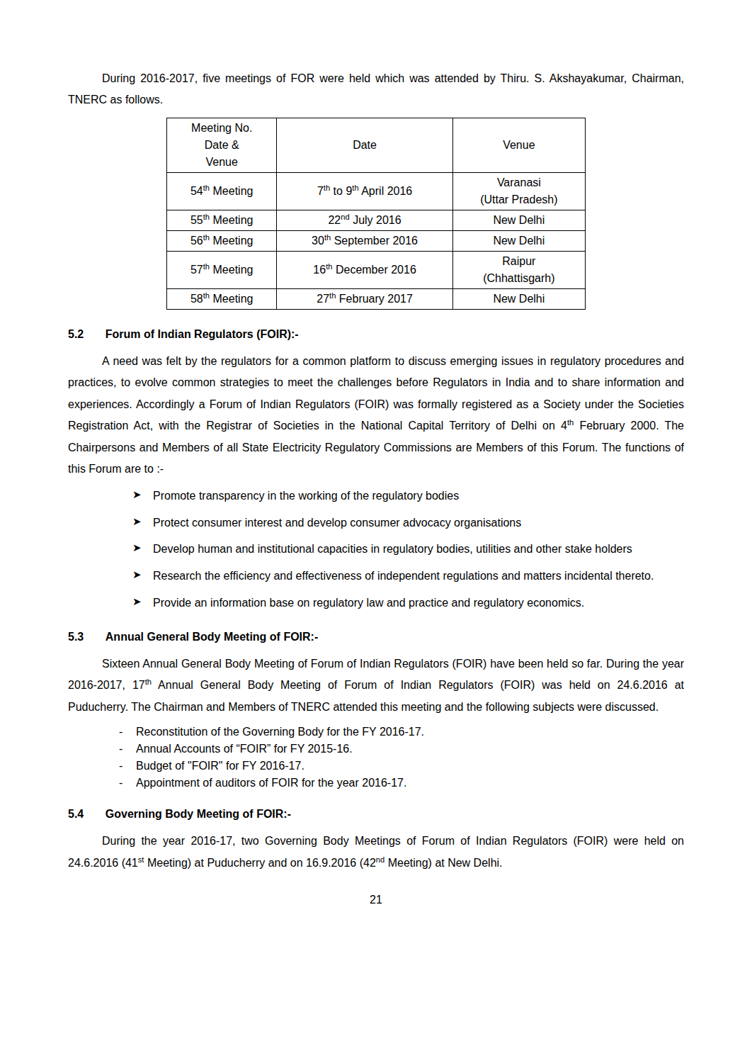During 2016-2017, five meetings of FOR were held which was attended by Thiru. S. Akshayakumar, Chairman, TNERC as follows.
| Meeting No. Date & Venue | Date | Venue |
| 54 th Meeting | 7 th to 9 th April 2016 | Varanasi (Uttar Pradesh) |
| 55 th Meeting | 22 nd July 2016 | New Delhi |
| 56 th Meeting | 30 th September 2016 | New Delhi |
| 57 th Meeting | 16 th December 2016 | Raipur (Chhattisgarh) |
| 58 th Meeting | 27 th February 2017 | New Delhi |
5.2 Forum of Indian Regulators (FOIR):-
A need was felt by the regulators for a common platform to discuss emerging issues in regulatory procedures and practices, to evolve common strategies to meet the challenges before Regulators in India and to share information and experiences. Accordingly a Forum of Indian Regulators (FOIR) was formally registered as a Society under the Societies Registration Act, with the Registrar of Societies in the National Capital Territory of Delhi on 4th February 2000. The Chairpersons and Members of all State Electricity Regulatory Commissions are Members of this Forum. The functions of this Forum are to :-
Promote transparency in the working of the regulatory bodies
Protect consumer interest and develop consumer advocacy organisations
Develop human and institutional capacities in regulatory bodies, utilities and other stake holders
Research the efficiency and effectiveness of independent regulations and matters incidental thereto.
Provide an information base on regulatory law and practice and regulatory economics.
5.3 Annual General Body Meeting of FOIR:-
Sixteen Annual General Body Meeting of Forum of Indian Regulators (FOIR) have been held so far. During the year 2016-2017, 17th Annual General Body Meeting of Forum of Indian Regulators (FOIR) was held on 24.6.2016 at Puducherry. The Chairman and Members of TNERC attended this meeting and the following subjects were discussed.
Reconstitution of the Governing Body for the FY 2016-17.
Annual Accounts of “FOIR” for FY 2015-16.
Budget of "FOIR" for FY 2016-17.
Appointment of auditors of FOIR for the year 2016-17.
5.4 Governing Body Meeting of FOIR:-
During the year 2016-17, two Governing Body Meetings of Forum of Indian Regulators (FOIR) were held on 24.6.2016 (41st Meeting) at Puducherry and on 16.9.2016 (42nd Meeting) at New Delhi.
21